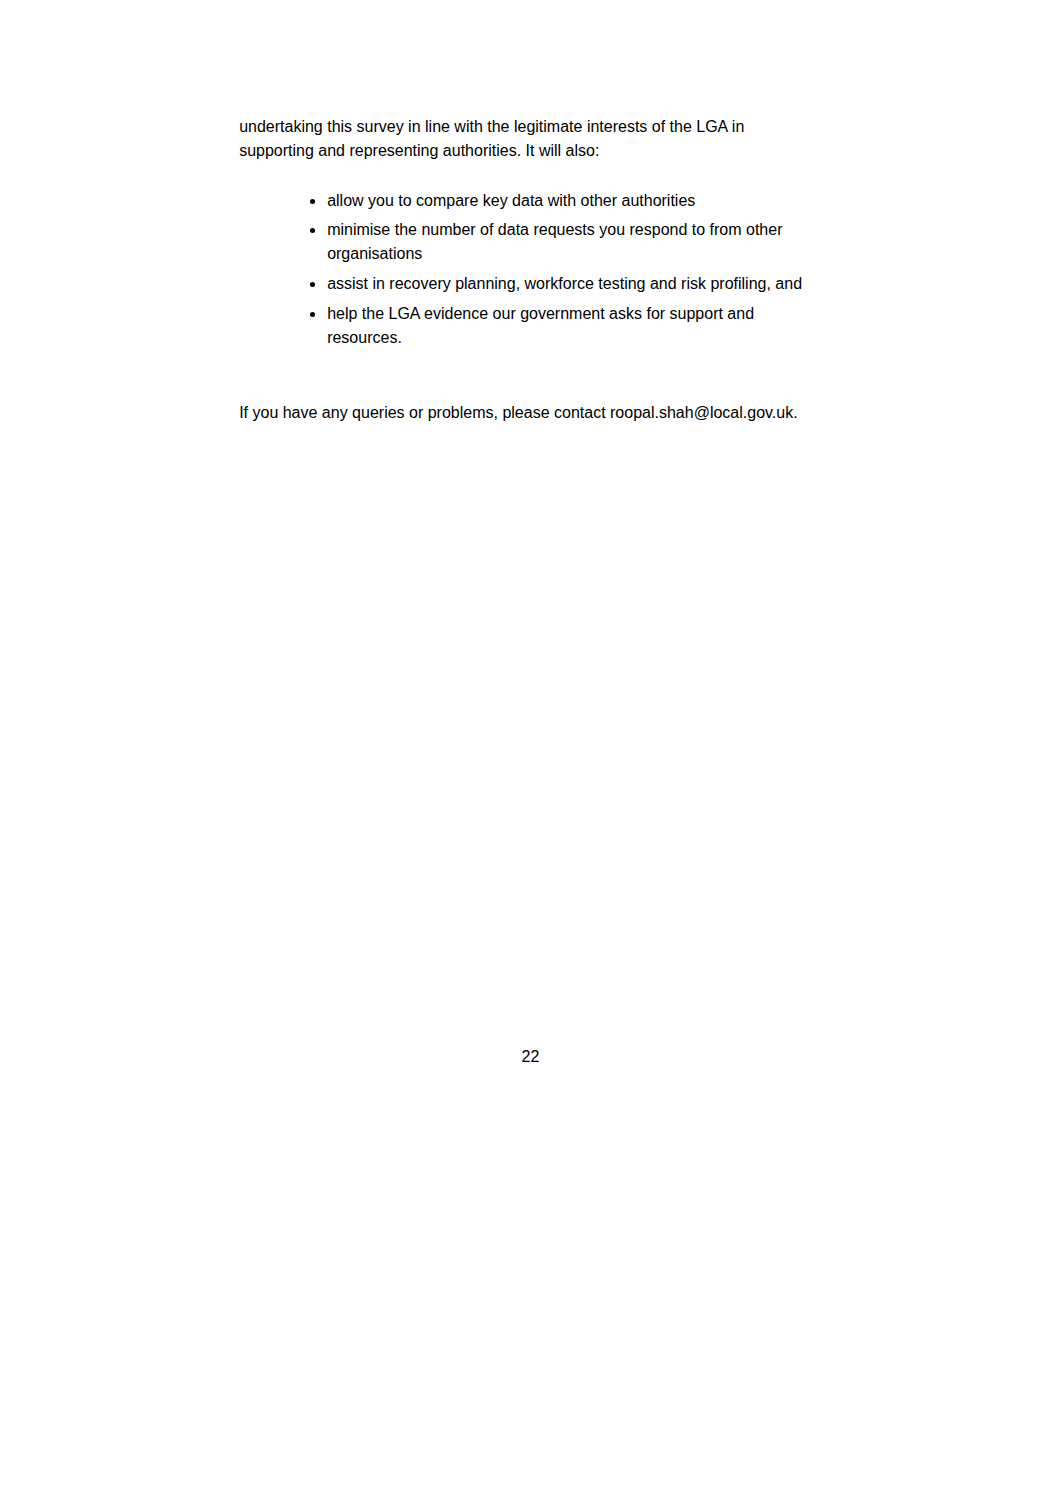undertaking this survey in line with the legitimate interests of the LGA in supporting and representing authorities. It will also:
allow you to compare key data with other authorities
minimise the number of data requests you respond to from other organisations
assist in recovery planning, workforce testing and risk profiling, and
help the LGA evidence our government asks for support and resources.
If you have any queries or problems, please contact roopal.shah@local.gov.uk.
22